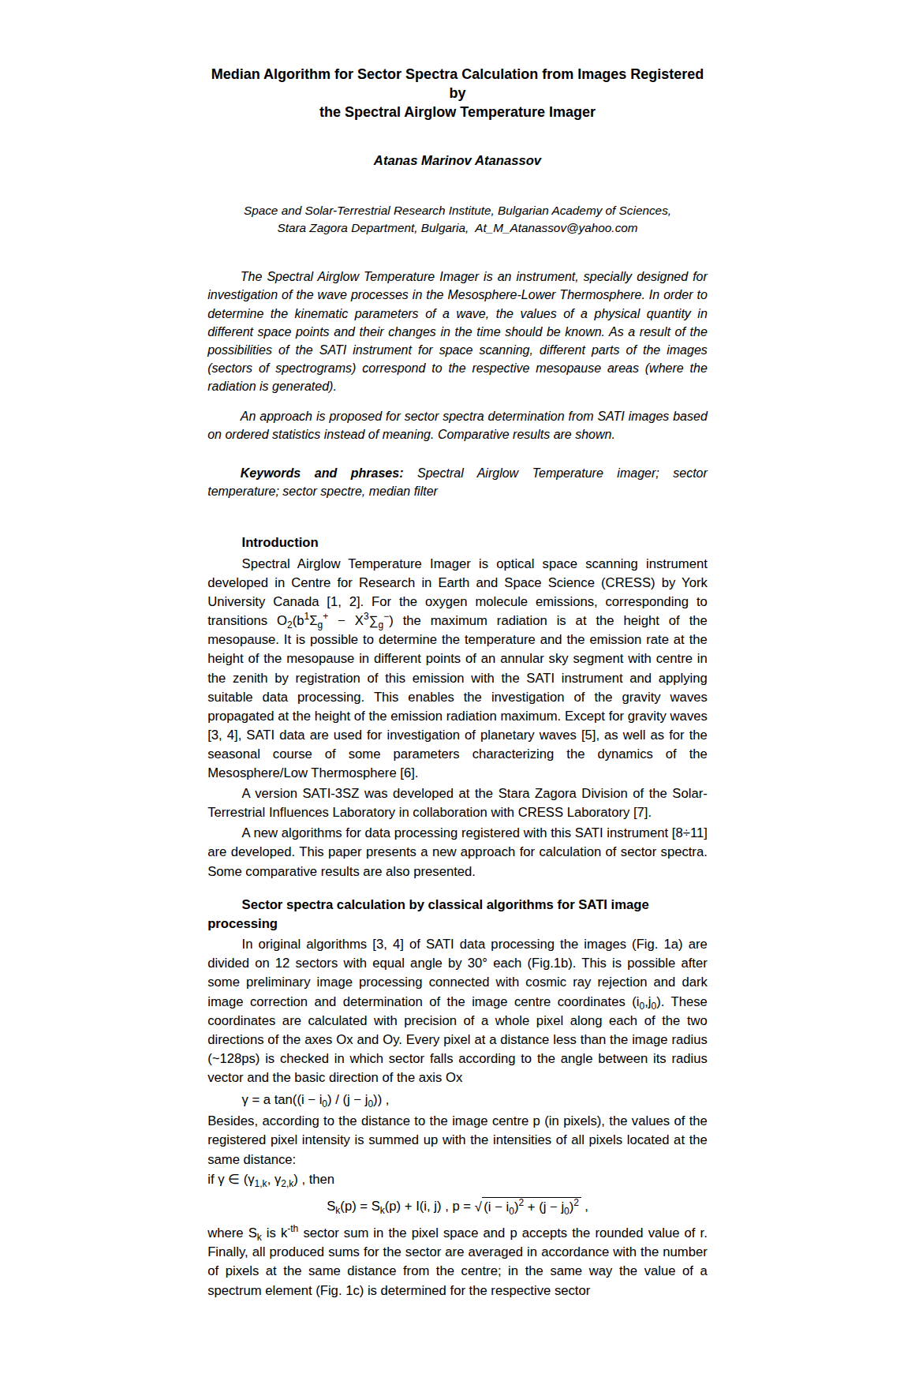Median Algorithm for Sector Spectra Calculation from Images Registered by
the Spectral Airglow Temperature Imager
Atanas Marinov Atanassov
Space and Solar-Terrestrial Research Institute, Bulgarian Academy of Sciences,
Stara Zagora Department, Bulgaria, At_M_Atanassov@yahoo.com
The Spectral Airglow Temperature Imager is an instrument, specially designed for investigation of the wave processes in the Mesosphere-Lower Thermosphere. In order to determine the kinematic parameters of a wave, the values of a physical quantity in different space points and their changes in the time should be known. As a result of the possibilities of the SATI instrument for space scanning, different parts of the images (sectors of spectrograms) correspond to the respective mesopause areas (where the radiation is generated).
An approach is proposed for sector spectra determination from SATI images based on ordered statistics instead of meaning. Comparative results are shown.
Keywords and phrases: Spectral Airglow Temperature imager; sector temperature; sector spectre, median filter
Introduction
Spectral Airglow Temperature Imager is optical space scanning instrument developed in Centre for Research in Earth and Space Science (CRESS) by York University Canada [1, 2]. For the oxygen molecule emissions, corresponding to transitions O2(b1Σg+ − X3∑g−) the maximum radiation is at the height of the mesopause. It is possible to determine the temperature and the emission rate at the height of the mesopause in different points of an annular sky segment with centre in the zenith by registration of this emission with the SATI instrument and applying suitable data processing. This enables the investigation of the gravity waves propagated at the height of the emission radiation maximum. Except for gravity waves [3, 4], SATI data are used for investigation of planetary waves [5], as well as for the seasonal course of some parameters characterizing the dynamics of the Mesosphere/Low Thermosphere [6].
A version SATI-3SZ was developed at the Stara Zagora Division of the Solar-Terrestrial Influences Laboratory in collaboration with CRESS Laboratory [7].
A new algorithms for data processing registered with this SATI instrument [8÷11] are developed. This paper presents a new approach for calculation of sector spectra. Some comparative results are also presented.
Sector spectra calculation by classical algorithms for SATI image processing
In original algorithms [3, 4] of SATI data processing the images (Fig. 1a) are divided on 12 sectors with equal angle by 30° each (Fig.1b). This is possible after some preliminary image processing connected with cosmic ray rejection and dark image correction and determination of the image centre coordinates (i0,j0). These coordinates are calculated with precision of a whole pixel along each of the two directions of the axes Ox and Oy. Every pixel at a distance less than the image radius (~128ps) is checked in which sector falls according to the angle between its radius vector and the basic direction of the axis Ox
γ = a tan((i − i0) / (j − j0)) ,
Besides, according to the distance to the image centre p (in pixels), the values of the registered pixel intensity is summed up with the intensities of all pixels located at the same distance:
if γ ∈ (γ1,k, γ2,k) , then
Sk(p) = Sk(p) + I(i, j) , p = √(i − i0)2 + (j − j0)2 ,
where Sk is k-th sector sum in the pixel space and p accepts the rounded value of r. Finally, all produced sums for the sector are averaged in accordance with the number of pixels at the same distance from the centre; in the same way the value of a spectrum element (Fig. 1c) is determined for the respective sector